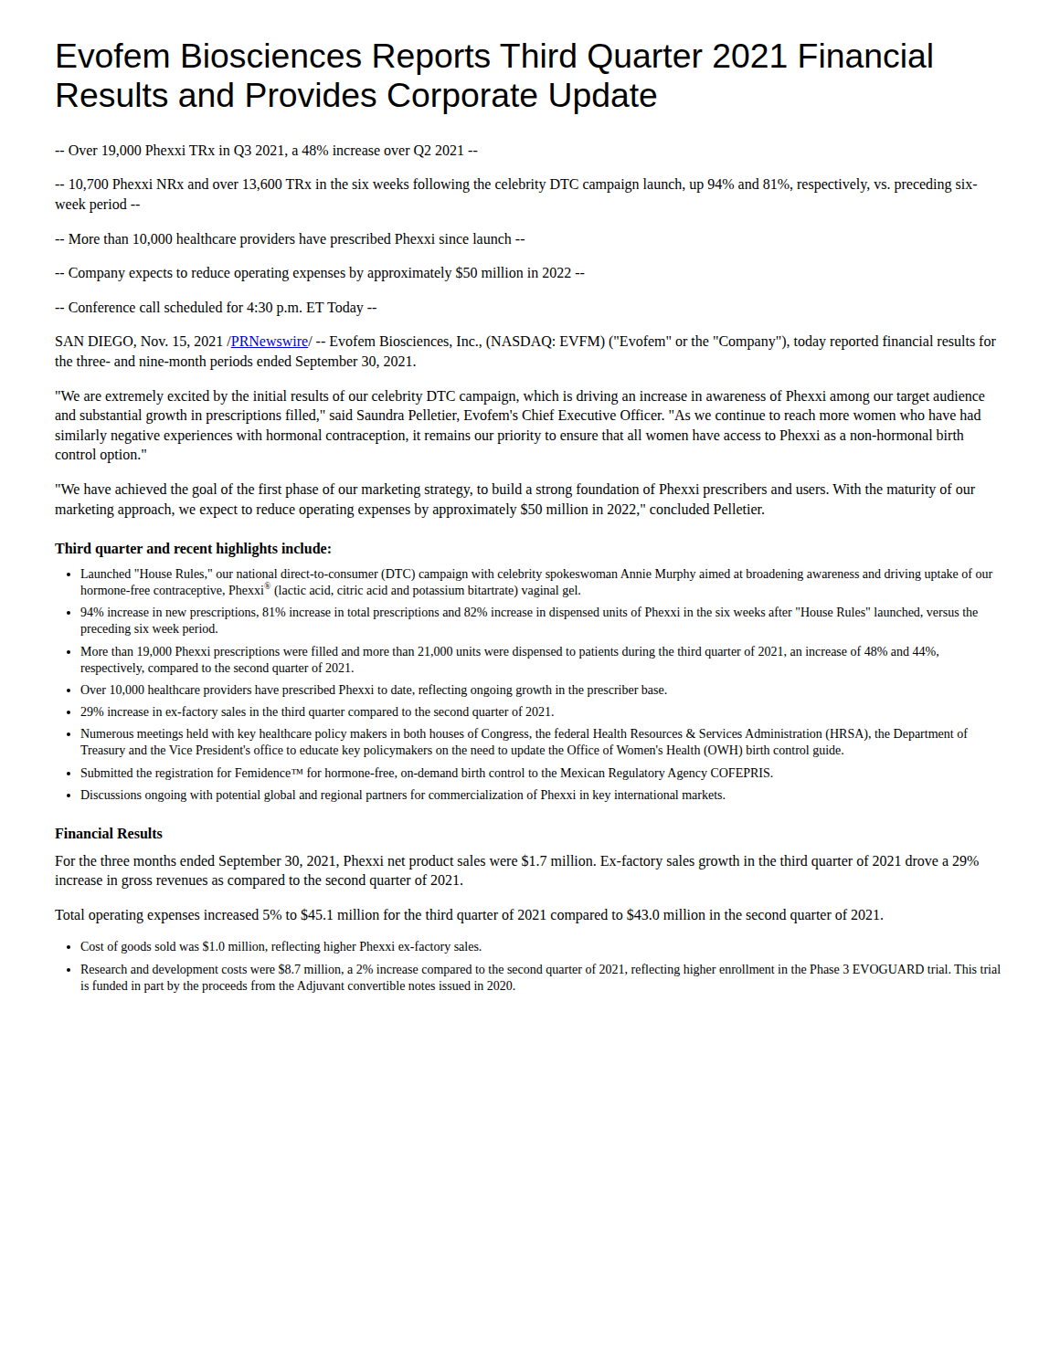Evofem Biosciences Reports Third Quarter 2021 Financial Results and Provides Corporate Update
-- Over 19,000 Phexxi TRx in Q3 2021, a 48% increase over Q2 2021 --
-- 10,700 Phexxi NRx and over 13,600 TRx in the six weeks following the celebrity DTC campaign launch, up 94% and 81%, respectively, vs. preceding six-week period --
-- More than 10,000 healthcare providers have prescribed Phexxi since launch --
-- Company expects to reduce operating expenses by approximately $50 million in 2022 --
-- Conference call scheduled for 4:30 p.m. ET Today --
SAN DIEGO, Nov. 15, 2021 /PRNewswire/ -- Evofem Biosciences, Inc., (NASDAQ: EVFM) ("Evofem" or the "Company"), today reported financial results for the three- and nine-month periods ended September 30, 2021.
"We are extremely excited by the initial results of our celebrity DTC campaign, which is driving an increase in awareness of Phexxi among our target audience and substantial growth in prescriptions filled," said Saundra Pelletier, Evofem's Chief Executive Officer. "As we continue to reach more women who have had similarly negative experiences with hormonal contraception, it remains our priority to ensure that all women have access to Phexxi as a non-hormonal birth control option."
"We have achieved the goal of the first phase of our marketing strategy, to build a strong foundation of Phexxi prescribers and users. With the maturity of our marketing approach, we expect to reduce operating expenses by approximately $50 million in 2022," concluded Pelletier.
Third quarter and recent highlights include:
Launched "House Rules," our national direct-to-consumer (DTC) campaign with celebrity spokeswoman Annie Murphy aimed at broadening awareness and driving uptake of our hormone-free contraceptive, Phexxi® (lactic acid, citric acid and potassium bitartrate) vaginal gel.
94% increase in new prescriptions, 81% increase in total prescriptions and 82% increase in dispensed units of Phexxi in the six weeks after "House Rules" launched, versus the preceding six week period.
More than 19,000 Phexxi prescriptions were filled and more than 21,000 units were dispensed to patients during the third quarter of 2021, an increase of 48% and 44%, respectively, compared to the second quarter of 2021.
Over 10,000 healthcare providers have prescribed Phexxi to date, reflecting ongoing growth in the prescriber base.
29% increase in ex-factory sales in the third quarter compared to the second quarter of 2021.
Numerous meetings held with key healthcare policy makers in both houses of Congress, the federal Health Resources & Services Administration (HRSA), the Department of Treasury and the Vice President's office to educate key policymakers on the need to update the Office of Women's Health (OWH) birth control guide.
Submitted the registration for Femidence™ for hormone-free, on-demand birth control to the Mexican Regulatory Agency COFEPRIS.
Discussions ongoing with potential global and regional partners for commercialization of Phexxi in key international markets.
Financial Results
For the three months ended September 30, 2021, Phexxi net product sales were $1.7 million. Ex-factory sales growth in the third quarter of 2021 drove a 29% increase in gross revenues as compared to the second quarter of 2021.
Total operating expenses increased 5% to $45.1 million for the third quarter of 2021 compared to $43.0 million in the second quarter of 2021.
Cost of goods sold was $1.0 million, reflecting higher Phexxi ex-factory sales.
Research and development costs were $8.7 million, a 2% increase compared to the second quarter of 2021, reflecting higher enrollment in the Phase 3 EVOGUARD trial. This trial is funded in part by the proceeds from the Adjuvant convertible notes issued in 2020.